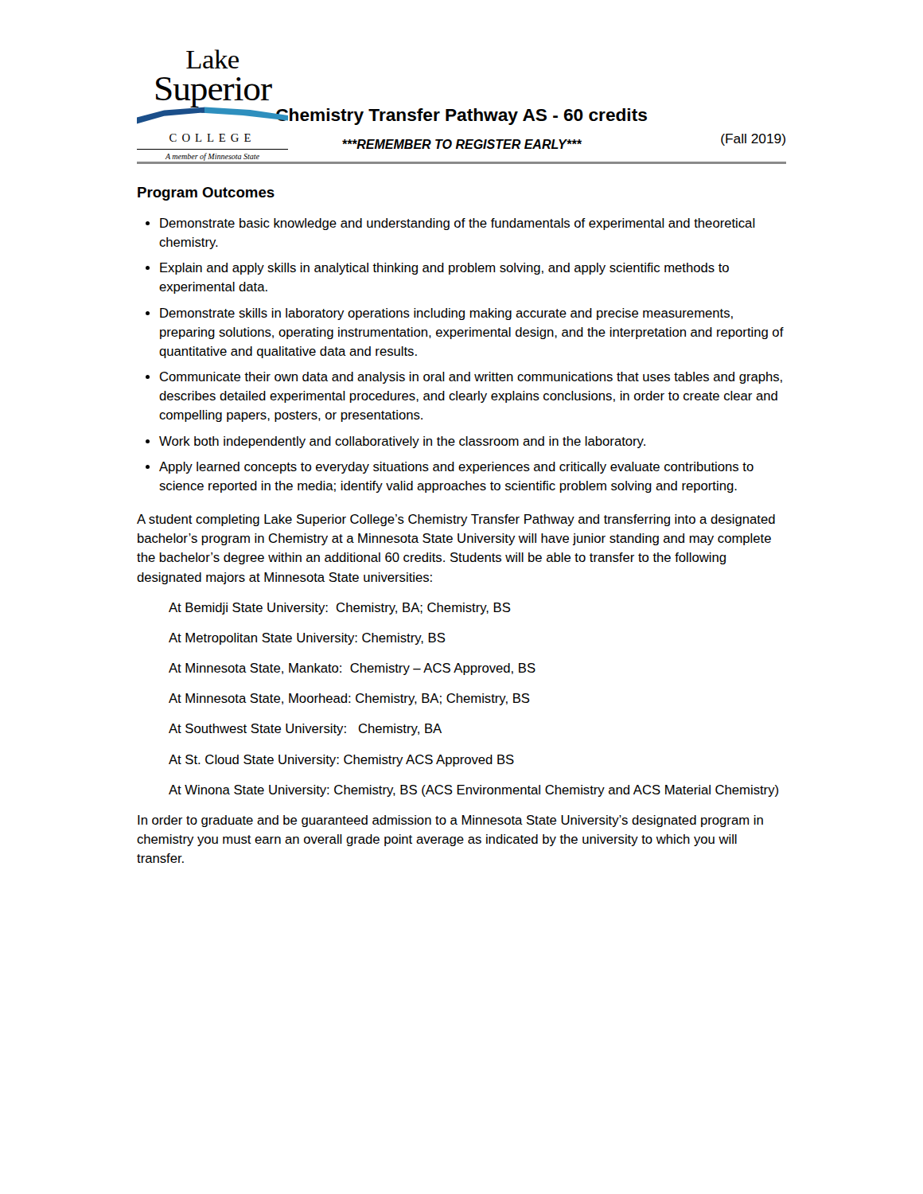Lake
Superior
COLLEGE
A member of Minnesota State
Chemistry Transfer Pathway AS - 60 credits
(Fall 2019)
***REMEMBER TO REGISTER EARLY***
Program Outcomes
Demonstrate basic knowledge and understanding of the fundamentals of experimental and theoretical chemistry.
Explain and apply skills in analytical thinking and problem solving, and apply scientific methods to experimental data.
Demonstrate skills in laboratory operations including making accurate and precise measurements, preparing solutions, operating instrumentation, experimental design, and the interpretation and reporting of quantitative and qualitative data and results.
Communicate their own data and analysis in oral and written communications that uses tables and graphs, describes detailed experimental procedures, and clearly explains conclusions, in order to create clear and compelling papers, posters, or presentations.
Work both independently and collaboratively in the classroom and in the laboratory.
Apply learned concepts to everyday situations and experiences and critically evaluate contributions to science reported in the media; identify valid approaches to scientific problem solving and reporting.
A student completing Lake Superior College’s Chemistry Transfer Pathway and transferring into a designated bachelor’s program in Chemistry at a Minnesota State University will have junior standing and may complete the bachelor’s degree within an additional 60 credits. Students will be able to transfer to the following designated majors at Minnesota State universities:
At Bemidji State University: Chemistry, BA; Chemistry, BS
At Metropolitan State University: Chemistry, BS
At Minnesota State, Mankato: Chemistry – ACS Approved, BS
At Minnesota State, Moorhead: Chemistry, BA; Chemistry, BS
At Southwest State University: Chemistry, BA
At St. Cloud State University: Chemistry ACS Approved BS
At Winona State University: Chemistry, BS (ACS Environmental Chemistry and ACS Material Chemistry)
In order to graduate and be guaranteed admission to a Minnesota State University’s designated program in chemistry you must earn an overall grade point average as indicated by the university to which you will transfer.